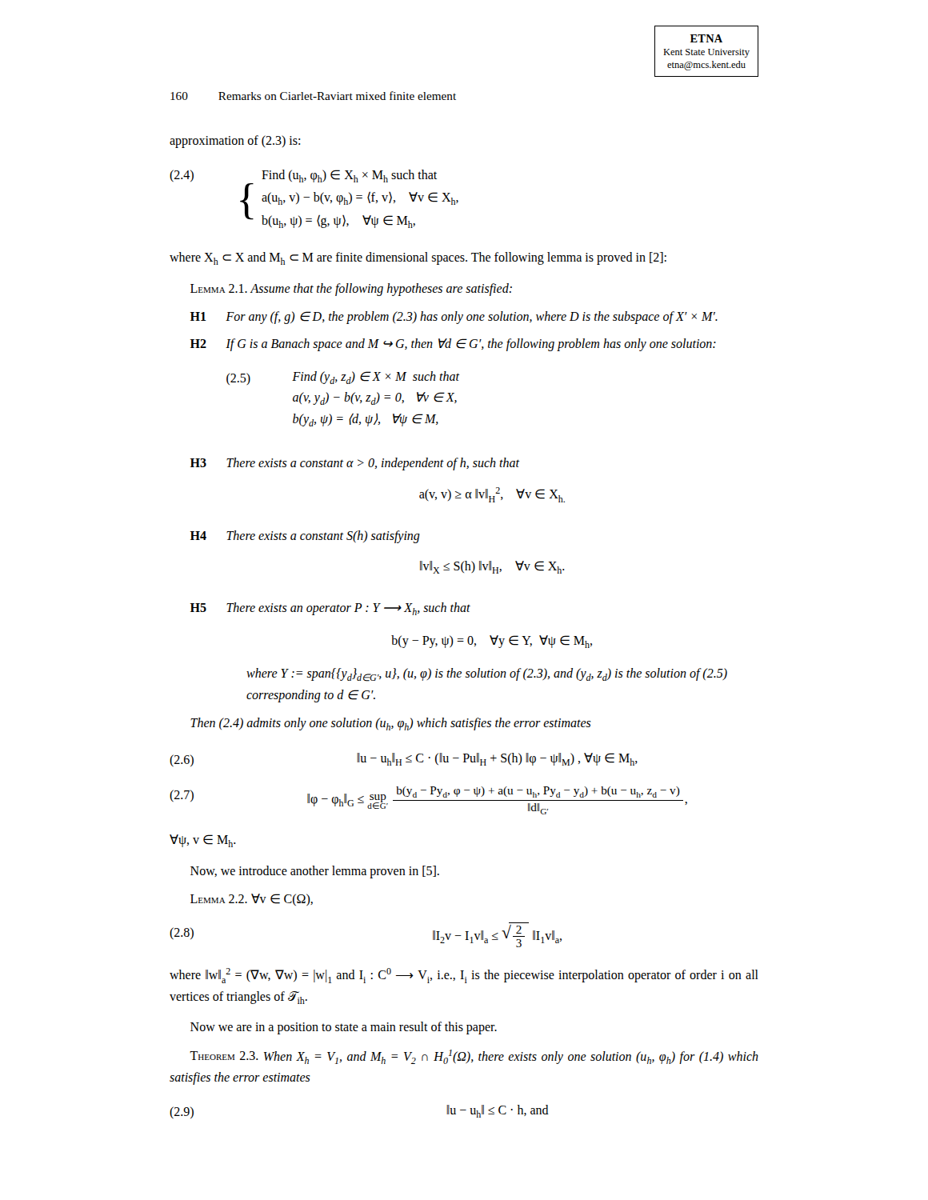ETNA
Kent State University
etna@mcs.kent.edu
160 Remarks on Ciarlet-Raviart mixed finite element
approximation of (2.3) is:
(2.4)
{
Find (uh, φh) ∈ Xh × Mh such that
a(uh, v) − b(v, φh) = ⟨f, v⟩, ∀v ∈ Xh,
b(uh, ψ) = ⟨g, ψ⟩, ∀ψ ∈ Mh,
where Xh ⊂ X and Mh ⊂ M are finite dimensional spaces. The following lemma is proved in [2]:
Lemma 2.1. Assume that the following hypotheses are satisfied:
H1
For any (f, g) ∈ D, the problem (2.3) has only one solution, where D is the subspace of X′ × M′.
H2
If G is a Banach space and M ↪ G, then ∀d ∈ G′, the following problem has only one solution:
(2.5)
Find (yd, zd) ∈ X × M such that
a(v, yd) − b(v, zd) = 0, ∀v ∈ X,
b(yd, ψ) = ⟨d, ψ⟩, ∀ψ ∈ M,
H3
There exists a constant α > 0, independent of h, such that
a(v, v) ≥ α ‖v‖H 2, ∀v ∈ Xh.
H4
There exists a constant S(h) satisfying
‖v‖X ≤ S(h) ‖v‖H, ∀v ∈ Xh.
H5
There exists an operator P : Y ⟶ Xh, such that
b(y − Py, ψ) = 0, ∀y ∈ Y, ∀ψ ∈ Mh,
where Y := span{{yd}d∈G′, u}, (u, φ) is the solution of (2.3), and (yd, zd) is the solution of (2.5) corresponding to d ∈ G′.
Then (2.4) admits only one solution (uh, φh) which satisfies the error estimates
(2.6)
‖u − uh‖H ≤ C · (‖u − Pu‖H + S(h) ‖φ − ψ‖M) , ∀ψ ∈ Mh,
(2.7)
‖φ − φh‖G ≤ sup d∈G′ b(yd − Pyd, φ − ψ) + a(u − uh, Pyd − yd) + b(u − uh, zd − v) ‖d‖G′ ,
∀ψ, v ∈ Mh.
Now, we introduce another lemma proven in [5].
Lemma 2.2. ∀v ∈ C(Ω),
(2.8)
‖I2v − I1v‖a ≤ 23 ‖I1v‖a,
where ‖w‖a 2 = (∇w, ∇w) = |w|1 and Ii : C0 ⟶ Vi, i.e., Ii is the piecewise interpolation operator of order i on all vertices of triangles of 𝒯ih.
Now we are in a position to state a main result of this paper.
Theorem 2.3. When Xh = V1, and Mh = V2 ∩ H01(Ω), there exists only one solution (uh, φh) for (1.4) which satisfies the error estimates
(2.9)
‖u − uh‖ ≤ C · h, and